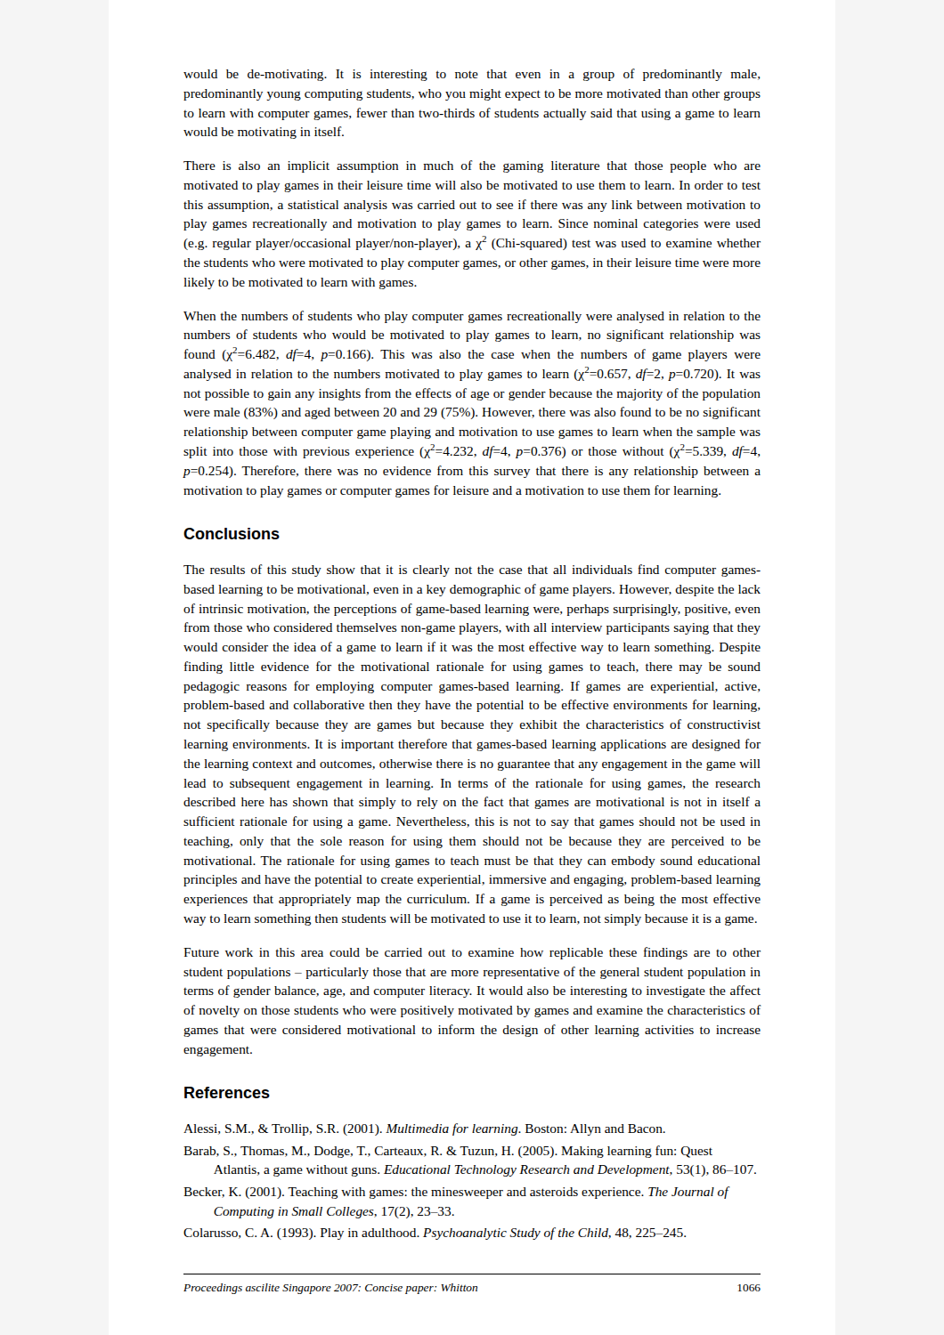would be de-motivating. It is interesting to note that even in a group of predominantly male, predominantly young computing students, who you might expect to be more motivated than other groups to learn with computer games, fewer than two-thirds of students actually said that using a game to learn would be motivating in itself.
There is also an implicit assumption in much of the gaming literature that those people who are motivated to play games in their leisure time will also be motivated to use them to learn. In order to test this assumption, a statistical analysis was carried out to see if there was any link between motivation to play games recreationally and motivation to play games to learn. Since nominal categories were used (e.g. regular player/occasional player/non-player), a χ2 (Chi-squared) test was used to examine whether the students who were motivated to play computer games, or other games, in their leisure time were more likely to be motivated to learn with games.
When the numbers of students who play computer games recreationally were analysed in relation to the numbers of students who would be motivated to play games to learn, no significant relationship was found (χ2=6.482, df=4, p=0.166). This was also the case when the numbers of game players were analysed in relation to the numbers motivated to play games to learn (χ2=0.657, df=2, p=0.720). It was not possible to gain any insights from the effects of age or gender because the majority of the population were male (83%) and aged between 20 and 29 (75%). However, there was also found to be no significant relationship between computer game playing and motivation to use games to learn when the sample was split into those with previous experience (χ2=4.232, df=4, p=0.376) or those without (χ2=5.339, df=4, p=0.254). Therefore, there was no evidence from this survey that there is any relationship between a motivation to play games or computer games for leisure and a motivation to use them for learning.
Conclusions
The results of this study show that it is clearly not the case that all individuals find computer games-based learning to be motivational, even in a key demographic of game players. However, despite the lack of intrinsic motivation, the perceptions of game-based learning were, perhaps surprisingly, positive, even from those who considered themselves non-game players, with all interview participants saying that they would consider the idea of a game to learn if it was the most effective way to learn something. Despite finding little evidence for the motivational rationale for using games to teach, there may be sound pedagogic reasons for employing computer games-based learning. If games are experiential, active, problem-based and collaborative then they have the potential to be effective environments for learning, not specifically because they are games but because they exhibit the characteristics of constructivist learning environments. It is important therefore that games-based learning applications are designed for the learning context and outcomes, otherwise there is no guarantee that any engagement in the game will lead to subsequent engagement in learning. In terms of the rationale for using games, the research described here has shown that simply to rely on the fact that games are motivational is not in itself a sufficient rationale for using a game. Nevertheless, this is not to say that games should not be used in teaching, only that the sole reason for using them should not be because they are perceived to be motivational. The rationale for using games to teach must be that they can embody sound educational principles and have the potential to create experiential, immersive and engaging, problem-based learning experiences that appropriately map the curriculum. If a game is perceived as being the most effective way to learn something then students will be motivated to use it to learn, not simply because it is a game.
Future work in this area could be carried out to examine how replicable these findings are to other student populations – particularly those that are more representative of the general student population in terms of gender balance, age, and computer literacy. It would also be interesting to investigate the affect of novelty on those students who were positively motivated by games and examine the characteristics of games that were considered motivational to inform the design of other learning activities to increase engagement.
References
Alessi, S.M., & Trollip, S.R. (2001). Multimedia for learning. Boston: Allyn and Bacon.
Barab, S., Thomas, M., Dodge, T., Carteaux, R. & Tuzun, H. (2005). Making learning fun: Quest Atlantis, a game without guns. Educational Technology Research and Development, 53(1), 86–107.
Becker, K. (2001). Teaching with games: the minesweeper and asteroids experience. The Journal of Computing in Small Colleges, 17(2), 23–33.
Colarusso, C. A. (1993). Play in adulthood. Psychoanalytic Study of the Child, 48, 225–245.
Proceedings ascilite Singapore 2007: Concise paper: Whitton 1066